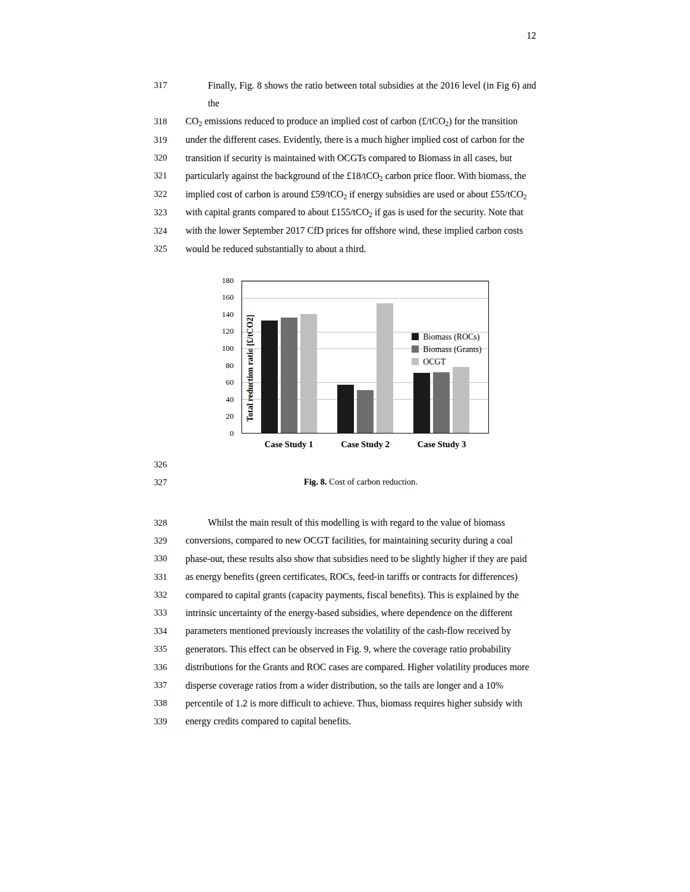12
317
Finally, Fig. 8 shows the ratio between total subsidies at the 2016 level (in Fig 6) and the
318
CO2 emissions reduced to produce an implied cost of carbon (£/tCO2) for the transition
319
under the different cases. Evidently, there is a much higher implied cost of carbon for the
320
transition if security is maintained with OCGTs compared to Biomass in all cases, but
321
particularly against the background of the £18/tCO2 carbon price floor. With biomass, the
322
implied cost of carbon is around £59/tCO2 if energy subsidies are used or about £55/tCO2
323
with capital grants compared to about £155/tCO2 if gas is used for the security. Note that
324
with the lower September 2017 CfD prices for offshore wind, these implied carbon costs
325
would be reduced substantially to about a third.
Total reduction ratio [£/tCO2]
180 160 140 120 100 80 60 40 20 0
Biomass (ROCs)
Biomass (Grants)
OCGT
Case Study 1
Case Study 2
Case Study 3
326
327
Fig. 8. Cost of carbon reduction.
328
Whilst the main result of this modelling is with regard to the value of biomass
329
conversions, compared to new OCGT facilities, for maintaining security during a coal
330
phase-out, these results also show that subsidies need to be slightly higher if they are paid
331
as energy benefits (green certificates, ROCs, feed-in tariffs or contracts for differences)
332
compared to capital grants (capacity payments, fiscal benefits). This is explained by the
333
intrinsic uncertainty of the energy-based subsidies, where dependence on the different
334
parameters mentioned previously increases the volatility of the cash-flow received by
335
generators. This effect can be observed in Fig. 9, where the coverage ratio probability
336
distributions for the Grants and ROC cases are compared. Higher volatility produces more
337
disperse coverage ratios from a wider distribution, so the tails are longer and a 10%
338
percentile of 1.2 is more difficult to achieve. Thus, biomass requires higher subsidy with
339
energy credits compared to capital benefits.